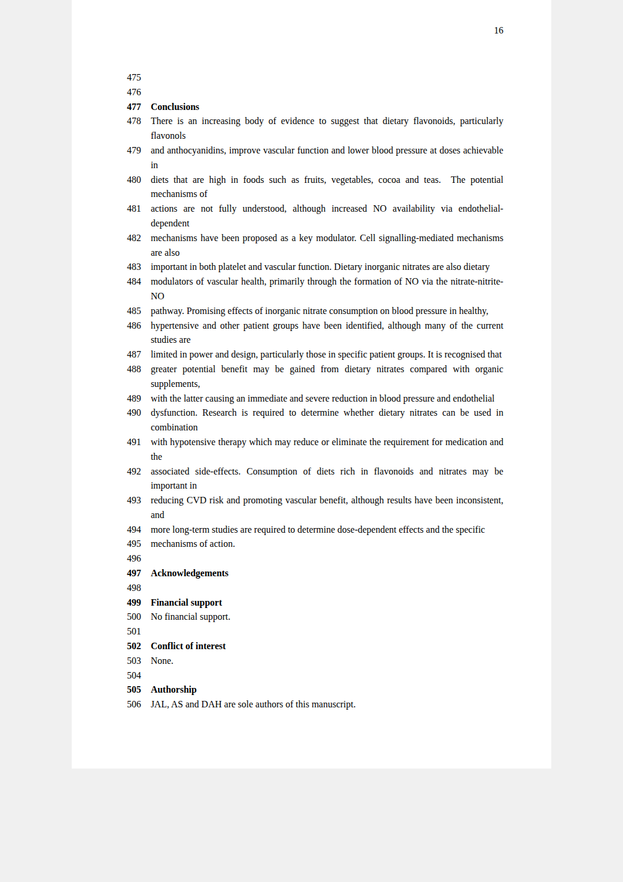16
Conclusions
There is an increasing body of evidence to suggest that dietary flavonoids, particularly flavonols
and anthocyanidins, improve vascular function and lower blood pressure at doses achievable in
diets that are high in foods such as fruits, vegetables, cocoa and teas. The potential mechanisms of
actions are not fully understood, although increased NO availability via endothelial-dependent
mechanisms have been proposed as a key modulator. Cell signalling-mediated mechanisms are also
important in both platelet and vascular function. Dietary inorganic nitrates are also dietary
modulators of vascular health, primarily through the formation of NO via the nitrate-nitrite-NO
pathway. Promising effects of inorganic nitrate consumption on blood pressure in healthy,
hypertensive and other patient groups have been identified, although many of the current studies are
limited in power and design, particularly those in specific patient groups. It is recognised that
greater potential benefit may be gained from dietary nitrates compared with organic supplements,
with the latter causing an immediate and severe reduction in blood pressure and endothelial
dysfunction. Research is required to determine whether dietary nitrates can be used in combination
with hypotensive therapy which may reduce or eliminate the requirement for medication and the
associated side-effects. Consumption of diets rich in flavonoids and nitrates may be important in
reducing CVD risk and promoting vascular benefit, although results have been inconsistent, and
more long-term studies are required to determine dose-dependent effects and the specific
mechanisms of action.
Acknowledgements
Financial support
No financial support.
Conflict of interest
None.
Authorship
JAL, AS and DAH are sole authors of this manuscript.